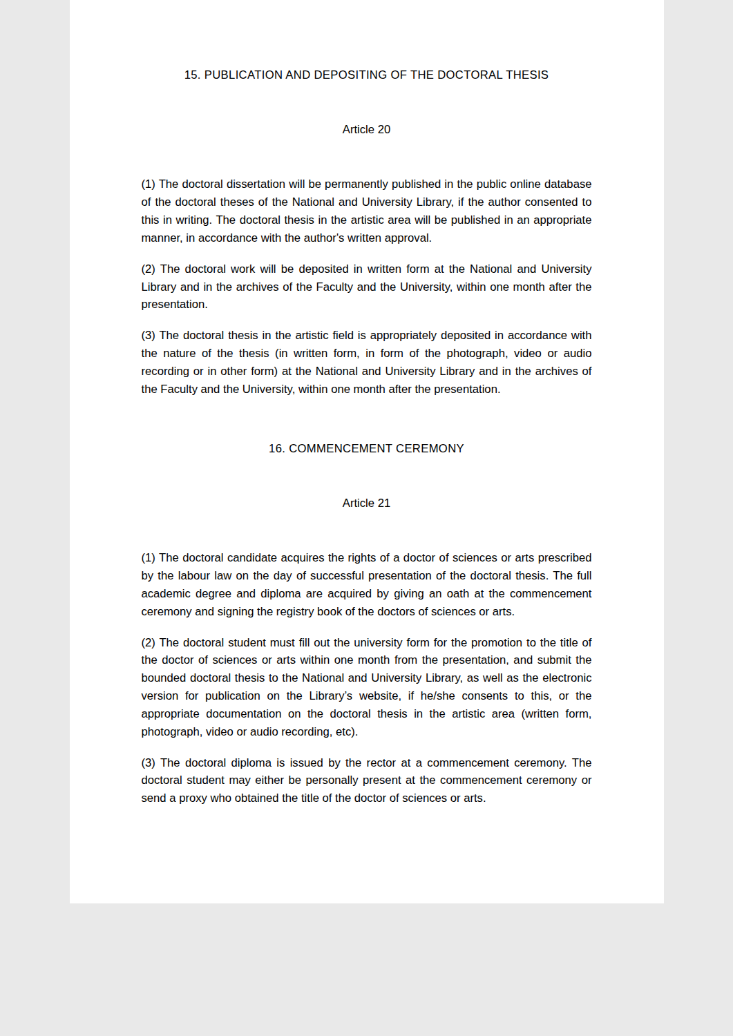15. Publication and depositing of the doctoral thesis
Article 20
(1) The doctoral dissertation will be permanently published in the public online database of the doctoral theses of the National and University Library, if the author consented to this in writing. The doctoral thesis in the artistic area will be published in an appropriate manner, in accordance with the author's written approval.
(2) The doctoral work will be deposited in written form at the National and University Library and in the archives of the Faculty and the University, within one month after the presentation.
(3) The doctoral thesis in the artistic field is appropriately deposited in accordance with the nature of the thesis (in written form, in form of the photograph, video or audio recording or in other form) at the National and University Library and in the archives of the Faculty and the University, within one month after the presentation.
16. Commencement ceremony
Article 21
(1) The doctoral candidate acquires the rights of a doctor of sciences or arts prescribed by the labour law on the day of successful presentation of the doctoral thesis. The full academic degree and diploma are acquired by giving an oath at the commencement ceremony and signing the registry book of the doctors of sciences or arts.
(2) The doctoral student must fill out the university form for the promotion to the title of the doctor of sciences or arts within one month from the presentation, and submit the bounded doctoral thesis to the National and University Library, as well as the electronic version for publication on the Library’s website, if he/she consents to this, or the appropriate documentation on the doctoral thesis in the artistic area (written form, photograph, video or audio recording, etc).
(3) The doctoral diploma is issued by the rector at a commencement ceremony. The doctoral student may either be personally present at the commencement ceremony or send a proxy who obtained the title of the doctor of sciences or arts.